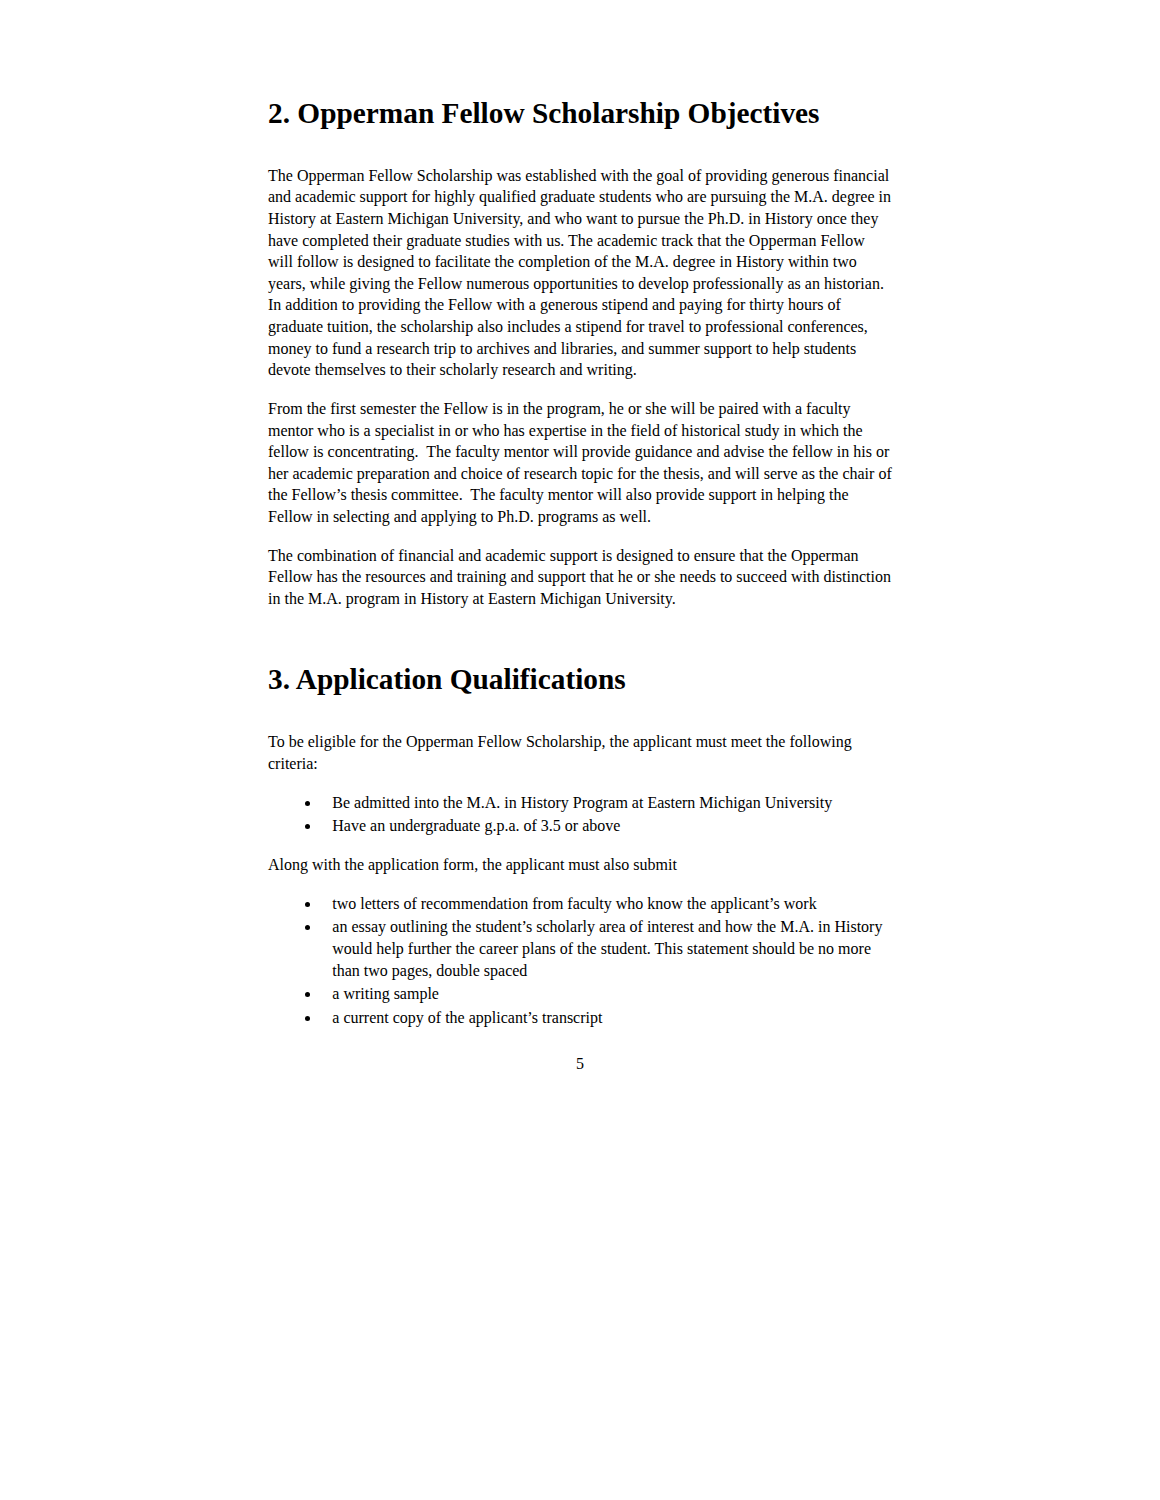2. Opperman Fellow Scholarship Objectives
The Opperman Fellow Scholarship was established with the goal of providing generous financial and academic support for highly qualified graduate students who are pursuing the M.A. degree in History at Eastern Michigan University, and who want to pursue the Ph.D. in History once they have completed their graduate studies with us. The academic track that the Opperman Fellow will follow is designed to facilitate the completion of the M.A. degree in History within two years, while giving the Fellow numerous opportunities to develop professionally as an historian. In addition to providing the Fellow with a generous stipend and paying for thirty hours of graduate tuition, the scholarship also includes a stipend for travel to professional conferences, money to fund a research trip to archives and libraries, and summer support to help students devote themselves to their scholarly research and writing.
From the first semester the Fellow is in the program, he or she will be paired with a faculty mentor who is a specialist in or who has expertise in the field of historical study in which the fellow is concentrating. The faculty mentor will provide guidance and advise the fellow in his or her academic preparation and choice of research topic for the thesis, and will serve as the chair of the Fellow’s thesis committee. The faculty mentor will also provide support in helping the Fellow in selecting and applying to Ph.D. programs as well.
The combination of financial and academic support is designed to ensure that the Opperman Fellow has the resources and training and support that he or she needs to succeed with distinction in the M.A. program in History at Eastern Michigan University.
3. Application Qualifications
To be eligible for the Opperman Fellow Scholarship, the applicant must meet the following criteria:
Be admitted into the M.A. in History Program at Eastern Michigan University
Have an undergraduate g.p.a. of 3.5 or above
Along with the application form, the applicant must also submit
two letters of recommendation from faculty who know the applicant’s work
an essay outlining the student’s scholarly area of interest and how the M.A. in History would help further the career plans of the student. This statement should be no more than two pages, double spaced
a writing sample
a current copy of the applicant’s transcript
5